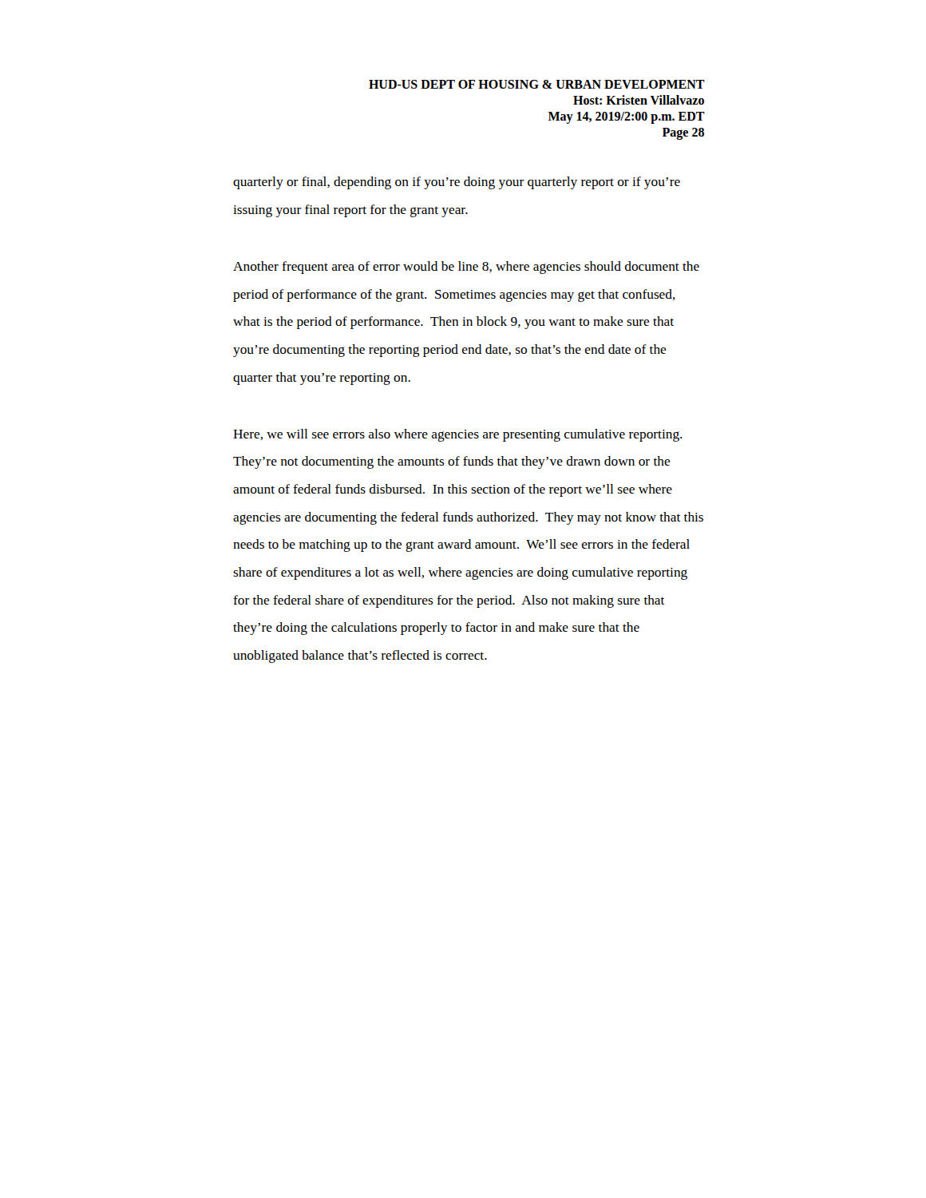HUD-US DEPT OF HOUSING & URBAN DEVELOPMENT
Host: Kristen Villalvazo
May 14, 2019/2:00 p.m. EDT
Page 28
quarterly or final, depending on if you’re doing your quarterly report or if you’re issuing your final report for the grant year.
Another frequent area of error would be line 8, where agencies should document the period of performance of the grant. Sometimes agencies may get that confused, what is the period of performance. Then in block 9, you want to make sure that you’re documenting the reporting period end date, so that’s the end date of the quarter that you’re reporting on.
Here, we will see errors also where agencies are presenting cumulative reporting. They’re not documenting the amounts of funds that they’ve drawn down or the amount of federal funds disbursed. In this section of the report we’ll see where agencies are documenting the federal funds authorized. They may not know that this needs to be matching up to the grant award amount. We’ll see errors in the federal share of expenditures a lot as well, where agencies are doing cumulative reporting for the federal share of expenditures for the period. Also not making sure that they’re doing the calculations properly to factor in and make sure that the unobligated balance that’s reflected is correct.